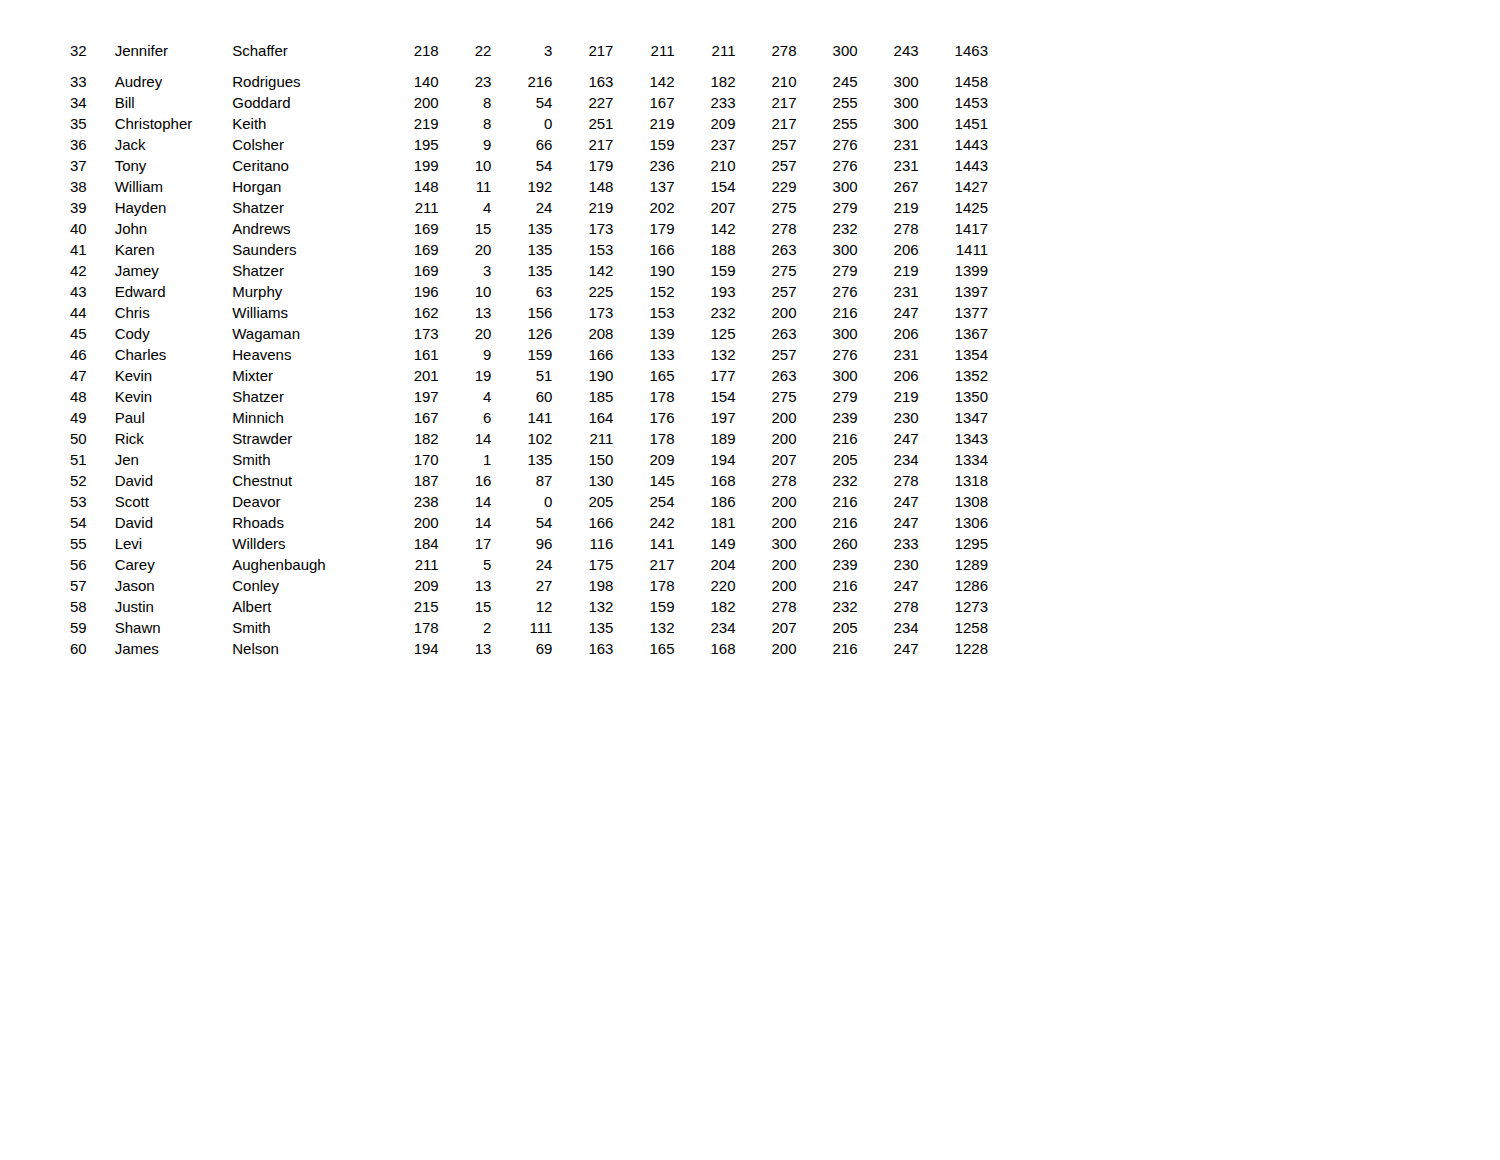| 32 | Jennifer | Schaffer | 218 | 22 | 3 | 217 | 211 | 211 | 278 | 300 | 243 | 1463 |
| 33 | Audrey | Rodrigues | 140 | 23 | 216 | 163 | 142 | 182 | 210 | 245 | 300 | 1458 |
| 34 | Bill | Goddard | 200 | 8 | 54 | 227 | 167 | 233 | 217 | 255 | 300 | 1453 |
| 35 | Christopher | Keith | 219 | 8 | 0 | 251 | 219 | 209 | 217 | 255 | 300 | 1451 |
| 36 | Jack | Colsher | 195 | 9 | 66 | 217 | 159 | 237 | 257 | 276 | 231 | 1443 |
| 37 | Tony | Ceritano | 199 | 10 | 54 | 179 | 236 | 210 | 257 | 276 | 231 | 1443 |
| 38 | William | Horgan | 148 | 11 | 192 | 148 | 137 | 154 | 229 | 300 | 267 | 1427 |
| 39 | Hayden | Shatzer | 211 | 4 | 24 | 219 | 202 | 207 | 275 | 279 | 219 | 1425 |
| 40 | John | Andrews | 169 | 15 | 135 | 173 | 179 | 142 | 278 | 232 | 278 | 1417 |
| 41 | Karen | Saunders | 169 | 20 | 135 | 153 | 166 | 188 | 263 | 300 | 206 | 1411 |
| 42 | Jamey | Shatzer | 169 | 3 | 135 | 142 | 190 | 159 | 275 | 279 | 219 | 1399 |
| 43 | Edward | Murphy | 196 | 10 | 63 | 225 | 152 | 193 | 257 | 276 | 231 | 1397 |
| 44 | Chris | Williams | 162 | 13 | 156 | 173 | 153 | 232 | 200 | 216 | 247 | 1377 |
| 45 | Cody | Wagaman | 173 | 20 | 126 | 208 | 139 | 125 | 263 | 300 | 206 | 1367 |
| 46 | Charles | Heavens | 161 | 9 | 159 | 166 | 133 | 132 | 257 | 276 | 231 | 1354 |
| 47 | Kevin | Mixter | 201 | 19 | 51 | 190 | 165 | 177 | 263 | 300 | 206 | 1352 |
| 48 | Kevin | Shatzer | 197 | 4 | 60 | 185 | 178 | 154 | 275 | 279 | 219 | 1350 |
| 49 | Paul | Minnich | 167 | 6 | 141 | 164 | 176 | 197 | 200 | 239 | 230 | 1347 |
| 50 | Rick | Strawder | 182 | 14 | 102 | 211 | 178 | 189 | 200 | 216 | 247 | 1343 |
| 51 | Jen | Smith | 170 | 1 | 135 | 150 | 209 | 194 | 207 | 205 | 234 | 1334 |
| 52 | David | Chestnut | 187 | 16 | 87 | 130 | 145 | 168 | 278 | 232 | 278 | 1318 |
| 53 | Scott | Deavor | 238 | 14 | 0 | 205 | 254 | 186 | 200 | 216 | 247 | 1308 |
| 54 | David | Rhoads | 200 | 14 | 54 | 166 | 242 | 181 | 200 | 216 | 247 | 1306 |
| 55 | Levi | Willders | 184 | 17 | 96 | 116 | 141 | 149 | 300 | 260 | 233 | 1295 |
| 56 | Carey | Aughenbaugh | 211 | 5 | 24 | 175 | 217 | 204 | 200 | 239 | 230 | 1289 |
| 57 | Jason | Conley | 209 | 13 | 27 | 198 | 178 | 220 | 200 | 216 | 247 | 1286 |
| 58 | Justin | Albert | 215 | 15 | 12 | 132 | 159 | 182 | 278 | 232 | 278 | 1273 |
| 59 | Shawn | Smith | 178 | 2 | 111 | 135 | 132 | 234 | 207 | 205 | 234 | 1258 |
| 60 | James | Nelson | 194 | 13 | 69 | 163 | 165 | 168 | 200 | 216 | 247 | 1228 |